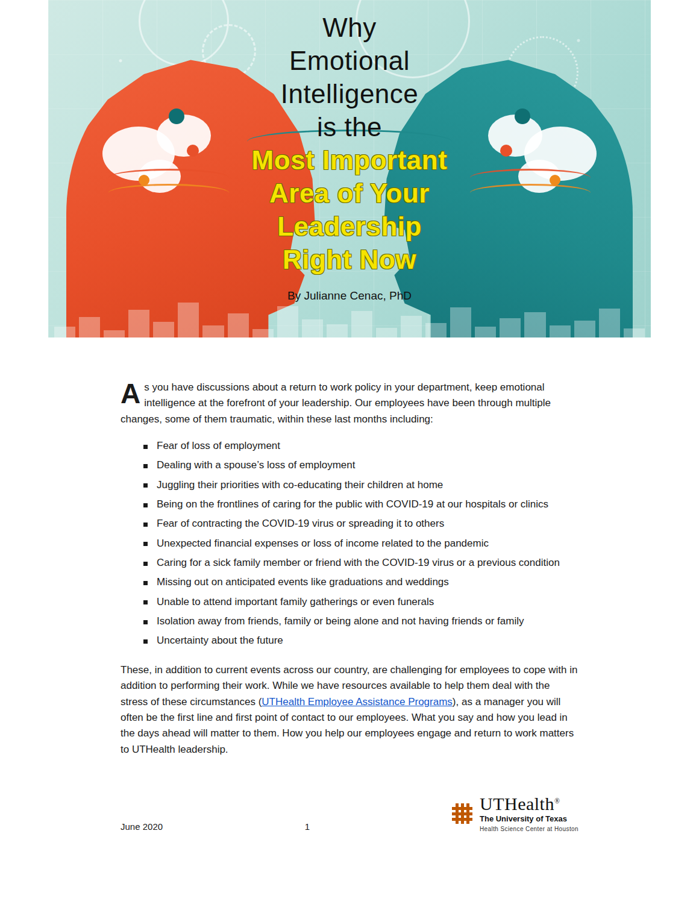Why
Emotional
Intelligence
is the Most Important Area of Your Leadership Right Now
By Julianne Cenac, PhD
As you have discussions about a return to work policy in your department, keep emotional intelligence at the forefront of your leadership. Our employees have been through multiple changes, some of them traumatic, within these last months including:
Fear of loss of employment
Dealing with a spouse’s loss of employment
Juggling their priorities with co-educating their children at home
Being on the frontlines of caring for the public with COVID-19 at our hospitals or clinics
Fear of contracting the COVID-19 virus or spreading it to others
Unexpected financial expenses or loss of income related to the pandemic
Caring for a sick family member or friend with the COVID-19 virus or a previous condition
Missing out on anticipated events like graduations and weddings
Unable to attend important family gatherings or even funerals
Isolation away from friends, family or being alone and not having friends or family
Uncertainty about the future
These, in addition to current events across our country, are challenging for employees to cope with in addition to performing their work. While we have resources available to help them deal with the stress of these circumstances (UTHealth Employee Assistance Programs), as a manager you will often be the first line and first point of contact to our employees. What you say and how you lead in the days ahead will matter to them. How you help our employees engage and return to work matters to UTHealth leadership.
June 2020
1
UTHealth®
The University of Texas
Health Science Center at Houston